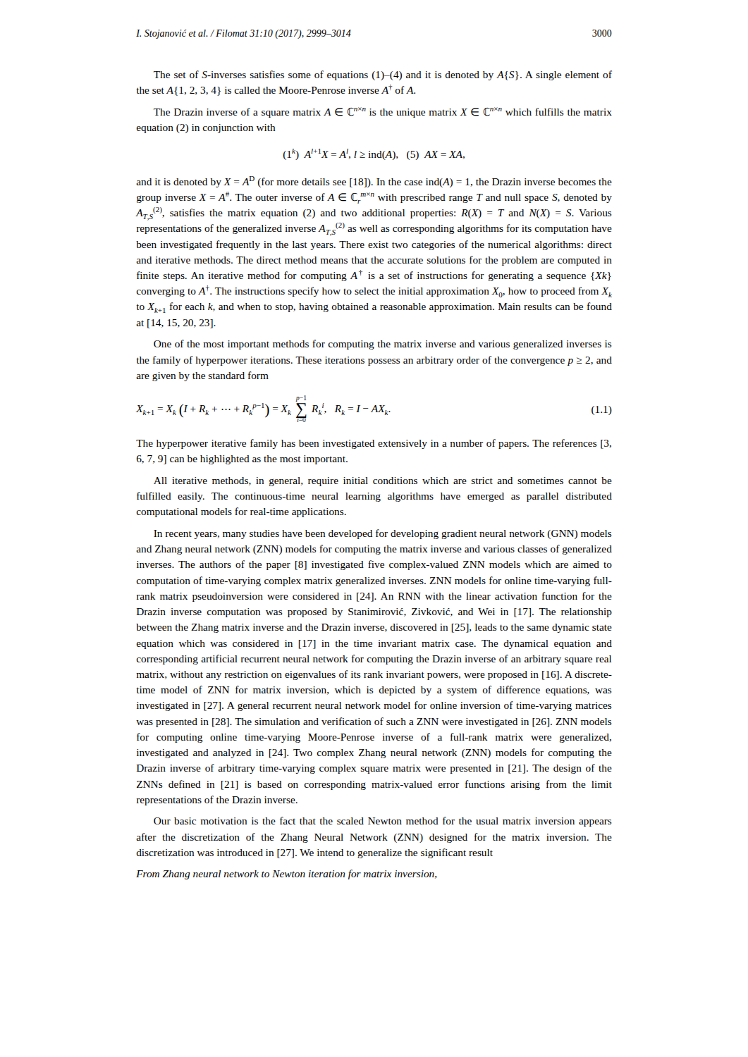I. Stojanović et al. / Filomat 31:10 (2017), 2999–3014 3000
The set of S-inverses satisfies some of equations (1)–(4) and it is denoted by A{S}. A single element of the set A{1, 2, 3, 4} is called the Moore-Penrose inverse A† of A.
The Drazin inverse of a square matrix A ∈ ℂn×n is the unique matrix X ∈ ℂn×n which fulfills the matrix equation (2) in conjunction with
(1k) Al+1X = Al, l ≥ ind(A), (5) AX = XA,
and it is denoted by X = AD (for more details see [18]). In the case ind(A) = 1, the Drazin inverse becomes the group inverse X = A#. The outer inverse of A ∈ ℂrm×n with prescribed range T and null space S, denoted by AT,S(2), satisfies the matrix equation (2) and two additional properties: R(X) = T and N(X) = S. Various representations of the generalized inverse AT,S(2) as well as corresponding algorithms for its computation have been investigated frequently in the last years. There exist two categories of the numerical algorithms: direct and iterative methods. The direct method means that the accurate solutions for the problem are computed in finite steps. An iterative method for computing A† is a set of instructions for generating a sequence {Xk} converging to A†. The instructions specify how to select the initial approximation X0, how to proceed from Xk to Xk+1 for each k, and when to stop, having obtained a reasonable approximation. Main results can be found at [14, 15, 20, 23].
One of the most important methods for computing the matrix inverse and various generalized inverses is the family of hyperpower iterations. These iterations possess an arbitrary order of the convergence p ≥ 2, and are given by the standard form
Xk+1 = Xk (I + Rk + ⋯ + Rkp−1) = Xk p−1∑i=0 Rki, Rk = I − AXk.
(1.1)
The hyperpower iterative family has been investigated extensively in a number of papers. The references [3, 6, 7, 9] can be highlighted as the most important.
All iterative methods, in general, require initial conditions which are strict and sometimes cannot be fulfilled easily. The continuous-time neural learning algorithms have emerged as parallel distributed computational models for real-time applications.
In recent years, many studies have been developed for developing gradient neural network (GNN) models and Zhang neural network (ZNN) models for computing the matrix inverse and various classes of generalized inverses. The authors of the paper [8] investigated five complex-valued ZNN models which are aimed to computation of time-varying complex matrix generalized inverses. ZNN models for online time-varying full-rank matrix pseudoinversion were considered in [24]. An RNN with the linear activation function for the Drazin inverse computation was proposed by Stanimirović, Zivković, and Wei in [17]. The relationship between the Zhang matrix inverse and the Drazin inverse, discovered in [25], leads to the same dynamic state equation which was considered in [17] in the time invariant matrix case. The dynamical equation and corresponding artificial recurrent neural network for computing the Drazin inverse of an arbitrary square real matrix, without any restriction on eigenvalues of its rank invariant powers, were proposed in [16]. A discrete-time model of ZNN for matrix inversion, which is depicted by a system of difference equations, was investigated in [27]. A general recurrent neural network model for online inversion of time-varying matrices was presented in [28]. The simulation and verification of such a ZNN were investigated in [26]. ZNN models for computing online time-varying Moore-Penrose inverse of a full-rank matrix were generalized, investigated and analyzed in [24]. Two complex Zhang neural network (ZNN) models for computing the Drazin inverse of arbitrary time-varying complex square matrix were presented in [21]. The design of the ZNNs defined in [21] is based on corresponding matrix-valued error functions arising from the limit representations of the Drazin inverse.
Our basic motivation is the fact that the scaled Newton method for the usual matrix inversion appears after the discretization of the Zhang Neural Network (ZNN) designed for the matrix inversion. The discretization was introduced in [27]. We intend to generalize the significant result
From Zhang neural network to Newton iteration for matrix inversion,